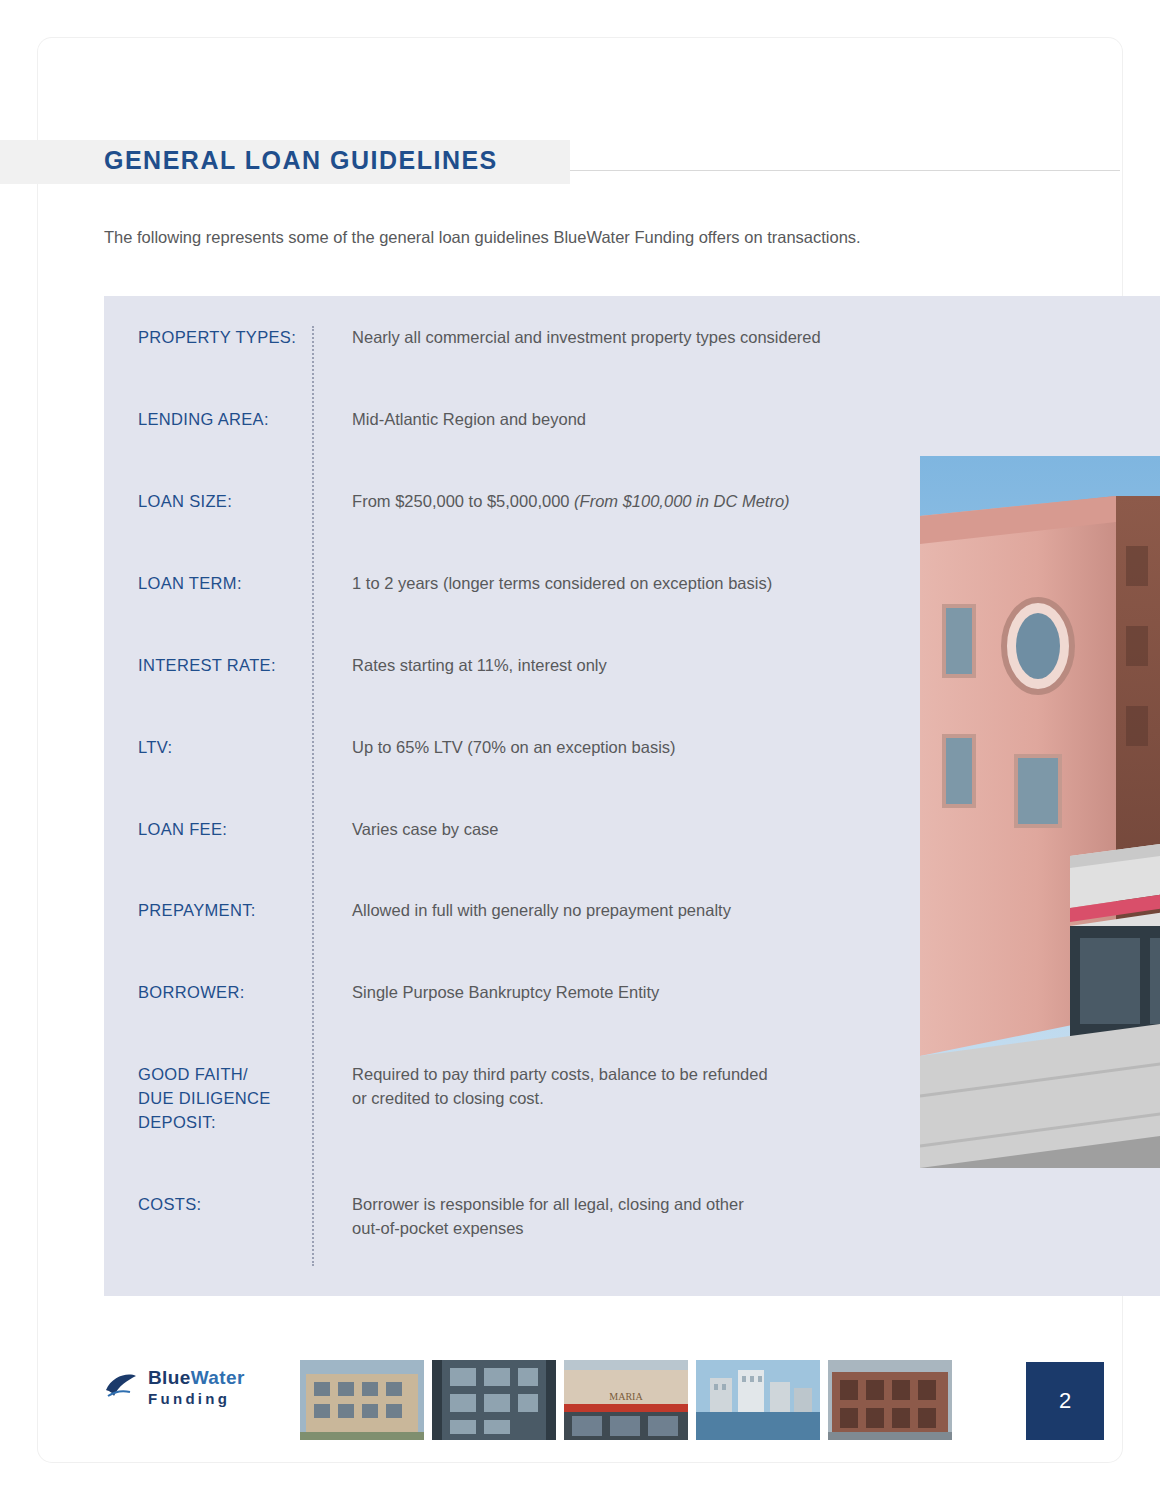General Loan Guidelines
The following represents some of the general loan guidelines BlueWater Funding offers on transactions.
| PROPERTY TYPES: | Nearly all commercial and investment property types considered |
| LENDING AREA: | Mid-Atlantic Region and beyond |
| LOAN SIZE: | From $250,000 to $5,000,000 (From $100,000 in DC Metro) |
| LOAN TERM: | 1 to 2 years (longer terms considered on exception basis) |
| INTEREST RATE: | Rates starting at 11%, interest only |
| LTV: | Up to 65% LTV (70% on an exception basis) |
| LOAN FEE: | Varies case by case |
| PREPAYMENT: | Allowed in full with generally no prepayment penalty |
| BORROWER: | Single Purpose Bankruptcy Remote Entity |
| GOOD FAITH/ DUE DILIGENCE DEPOSIT: | Required to pay third party costs, balance to be refunded or credited to closing cost. |
| COSTS: | Borrower is responsible for all legal, closing and other out-of-pocket expenses |
BlueWater
Funding
MARIA
2